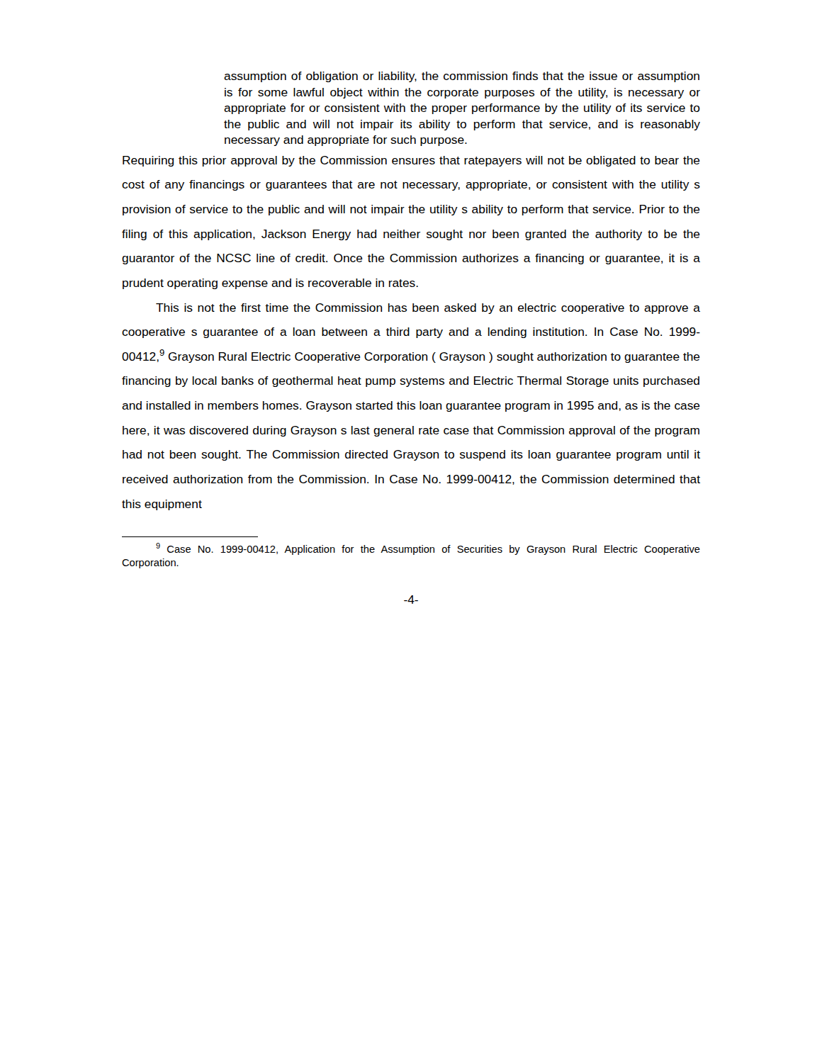assumption of obligation or liability, the commission finds that the issue or assumption is for some lawful object within the corporate purposes of the utility, is necessary or appropriate for or consistent with the proper performance by the utility of its service to the public and will not impair its ability to perform that service, and is reasonably necessary and appropriate for such purpose.
Requiring this prior approval by the Commission ensures that ratepayers will not be obligated to bear the cost of any financings or guarantees that are not necessary, appropriate, or consistent with the utility s provision of service to the public and will not impair the utility s ability to perform that service. Prior to the filing of this application, Jackson Energy had neither sought nor been granted the authority to be the guarantor of the NCSC line of credit. Once the Commission authorizes a financing or guarantee, it is a prudent operating expense and is recoverable in rates.
This is not the first time the Commission has been asked by an electric cooperative to approve a cooperative s guarantee of a loan between a third party and a lending institution. In Case No. 1999-00412,9 Grayson Rural Electric Cooperative Corporation ( Grayson ) sought authorization to guarantee the financing by local banks of geothermal heat pump systems and Electric Thermal Storage units purchased and installed in members homes. Grayson started this loan guarantee program in 1995 and, as is the case here, it was discovered during Grayson s last general rate case that Commission approval of the program had not been sought. The Commission directed Grayson to suspend its loan guarantee program until it received authorization from the Commission. In Case No. 1999-00412, the Commission determined that this equipment
9 Case No. 1999-00412, Application for the Assumption of Securities by Grayson Rural Electric Cooperative Corporation.
-4-